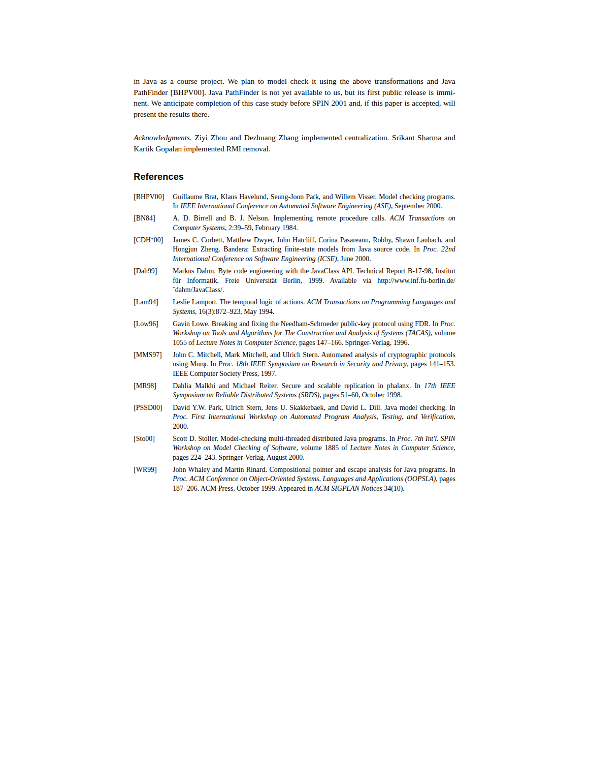in Java as a course project. We plan to model check it using the above transformations and Java PathFinder [BHPV00]. Java PathFinder is not yet available to us, but its first public release is imminent. We anticipate completion of this case study before SPIN 2001 and, if this paper is accepted, will present the results there.
Acknowledgments. Ziyi Zhou and Dezhuang Zhang implemented centralization. Srikant Sharma and Kartik Gopalan implemented RMI removal.
References
[BHPV00]
Guillaume Brat, Klaus Havelund, Seung-Joon Park, and Willem Visser. Model checking programs. In IEEE International Conference on Automated Software Engineering (ASE), September 2000.
[BN84]
A. D. Birrell and B. J. Nelson. Implementing remote procedure calls. ACM Transactions on Computer Systems, 2:39–59, February 1984.
[CDH+00]
James C. Corbett, Matthew Dwyer, John Hatcliff, Corina Pasareanu, Robby, Shawn Laubach, and Hongjun Zheng. Bandera: Extracting finite-state models from Java source code. In Proc. 22nd International Conference on Software Engineering (ICSE), June 2000.
[Dah99]
Markus Dahm. Byte code engineering with the JavaClass API. Technical Report B-17-98, Institut für Informatik, Freie Universität Berlin, 1999. Available via http://www.inf.fu-berlin.de/˜dahm/JavaClass/.
[Lam94]
Leslie Lamport. The temporal logic of actions. ACM Transactions on Programming Languages and Systems, 16(3):872–923, May 1994.
[Low96]
Gavin Lowe. Breaking and fixing the Needham-Schroeder public-key protocol using FDR. In Proc. Workshop on Tools and Algorithms for The Construction and Analysis of Systems (TACAS), volume 1055 of Lecture Notes in Computer Science, pages 147–166. Springer-Verlag, 1996.
[MMS97]
John C. Mitchell, Mark Mitchell, and Ulrich Stern. Automated analysis of cryptographic protocols using Murφ. In Proc. 18th IEEE Symposium on Research in Security and Privacy, pages 141–153. IEEE Computer Society Press, 1997.
[MR98]
Dahlia Malkhi and Michael Reiter. Secure and scalable replication in phalanx. In 17th IEEE Symposium on Reliable Distributed Systems (SRDS), pages 51–60, October 1998.
[PSSD00]
David Y.W. Park, Ulrich Stern, Jens U. Skakkebaek, and David L. Dill. Java model checking. In Proc. First International Workshop on Automated Program Analysis, Testing, and Verification, 2000.
[Sto00]
Scott D. Stoller. Model-checking multi-threaded distributed Java programs. In Proc. 7th Int'l. SPIN Workshop on Model Checking of Software, volume 1885 of Lecture Notes in Computer Science, pages 224–243. Springer-Verlag, August 2000.
[WR99]
John Whaley and Martin Rinard. Compositional pointer and escape analysis for Java programs. In Proc. ACM Conference on Object-Oriented Systems, Languages and Applications (OOPSLA), pages 187–206. ACM Press, October 1999. Appeared in ACM SIGPLAN Notices 34(10).